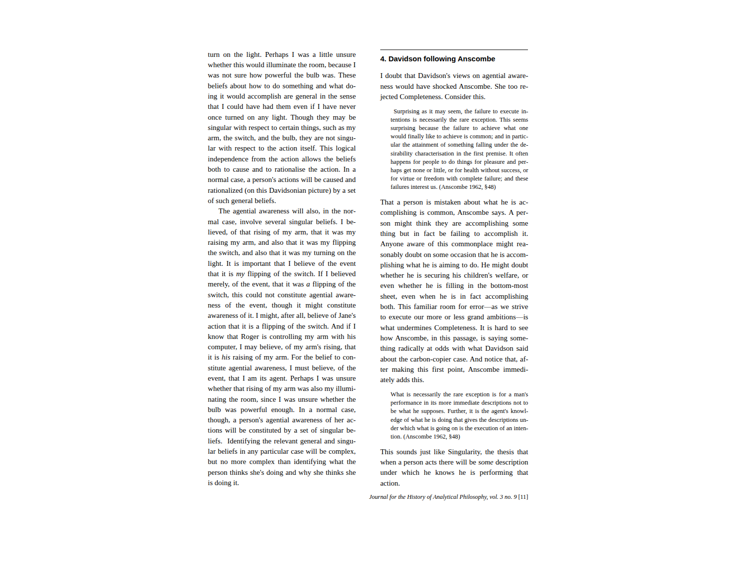turn on the light. Perhaps I was a little unsure whether this would illuminate the room, because I was not sure how powerful the bulb was. These beliefs about how to do something and what doing it would accomplish are general in the sense that I could have had them even if I have never once turned on any light. Though they may be singular with respect to certain things, such as my arm, the switch, and the bulb, they are not singular with respect to the action itself. This logical independence from the action allows the beliefs both to cause and to rationalise the action. In a normal case, a person's actions will be caused and rationalized (on this Davidsonian picture) by a set of such general beliefs.
The agential awareness will also, in the normal case, involve several singular beliefs. I believed, of that rising of my arm, that it was my raising my arm, and also that it was my flipping the switch, and also that it was my turning on the light. It is important that I believe of the event that it is my flipping of the switch. If I believed merely, of the event, that it was a flipping of the switch, this could not constitute agential awareness of the event, though it might constitute awareness of it. I might, after all, believe of Jane's action that it is a flipping of the switch. And if I know that Roger is controlling my arm with his computer, I may believe, of my arm's rising, that it is his raising of my arm. For the belief to constitute agential awareness, I must believe, of the event, that I am its agent. Perhaps I was unsure whether that rising of my arm was also my illuminating the room, since I was unsure whether the bulb was powerful enough. In a normal case, though, a person's agential awareness of her actions will be constituted by a set of singular beliefs. Identifying the relevant general and singular beliefs in any particular case will be complex, but no more complex than identifying what the person thinks she's doing and why she thinks she is doing it.
4. Davidson following Anscombe
I doubt that Davidson's views on agential awareness would have shocked Anscombe. She too rejected Completeness. Consider this.
Surprising as it may seem, the failure to execute intentions is necessarily the rare exception. This seems surprising because the failure to achieve what one would finally like to achieve is common; and in particular the attainment of something falling under the desirability characterisation in the first premise. It often happens for people to do things for pleasure and perhaps get none or little, or for health without success, or for virtue or freedom with complete failure; and these failures interest us. (Anscombe 1962, §48)
That a person is mistaken about what he is accomplishing is common, Anscombe says. A person might think they are accomplishing some thing but in fact be failing to accomplish it. Anyone aware of this commonplace might reasonably doubt on some occasion that he is accomplishing what he is aiming to do. He might doubt whether he is securing his children's welfare, or even whether he is filling in the bottom-most sheet, even when he is in fact accomplishing both. This familiar room for error—as we strive to execute our more or less grand ambitions—is what undermines Completeness. It is hard to see how Anscombe, in this passage, is saying something radically at odds with what Davidson said about the carbon-copier case. And notice that, after making this first point, Anscombe immediately adds this.
What is necessarily the rare exception is for a man's performance in its more immediate descriptions not to be what he supposes. Further, it is the agent's knowledge of what he is doing that gives the descriptions under which what is going on is the execution of an intention. (Anscombe 1962, §48)
This sounds just like Singularity, the thesis that when a person acts there will be some description under which he knows he is performing that action.
Journal for the History of Analytical Philosophy, vol. 3 no. 9 [11]